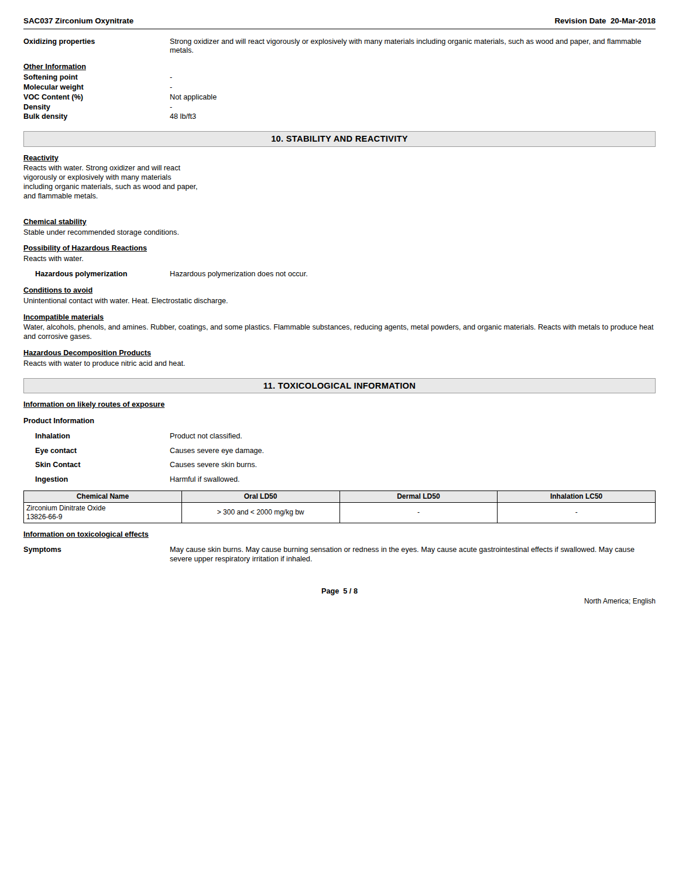SAC037 Zirconium Oxynitrate
Revision Date 20-Mar-2018
Oxidizing properties
Strong oxidizer and will react vigorously or explosively with many materials including organic materials, such as wood and paper, and flammable metals.
Other Information
Softening point
-
Molecular weight
-
VOC Content (%)
Not applicable
Density
-
Bulk density
48 lb/ft3
10. STABILITY AND REACTIVITY
Reactivity
Reacts with water. Strong oxidizer and will react vigorously or explosively with many materials including organic materials, such as wood and paper, and flammable metals.
Chemical stability
Stable under recommended storage conditions.
Possibility of Hazardous Reactions
Reacts with water.
Hazardous polymerization
Hazardous polymerization does not occur.
Conditions to avoid
Unintentional contact with water. Heat. Electrostatic discharge.
Incompatible materials
Water, alcohols, phenols, and amines. Rubber, coatings, and some plastics. Flammable substances, reducing agents, metal powders, and organic materials. Reacts with metals to produce heat and corrosive gases.
Hazardous Decomposition Products
Reacts with water to produce nitric acid and heat.
11. TOXICOLOGICAL INFORMATION
Information on likely routes of exposure
Product Information
Inhalation
Product not classified.
Eye contact
Causes severe eye damage.
Skin Contact
Causes severe skin burns.
Ingestion
Harmful if swallowed.
| Chemical Name | Oral LD50 | Dermal LD50 | Inhalation LC50 |
| --- | --- | --- | --- |
| Zirconium Dinitrate Oxide 13826-66-9 | > 300 and < 2000 mg/kg bw | - | - |
Information on toxicological effects
Symptoms
May cause skin burns. May cause burning sensation or redness in the eyes. May cause acute gastrointestinal effects if swallowed. May cause severe upper respiratory irritation if inhaled.
Page 5 / 8
North America; English